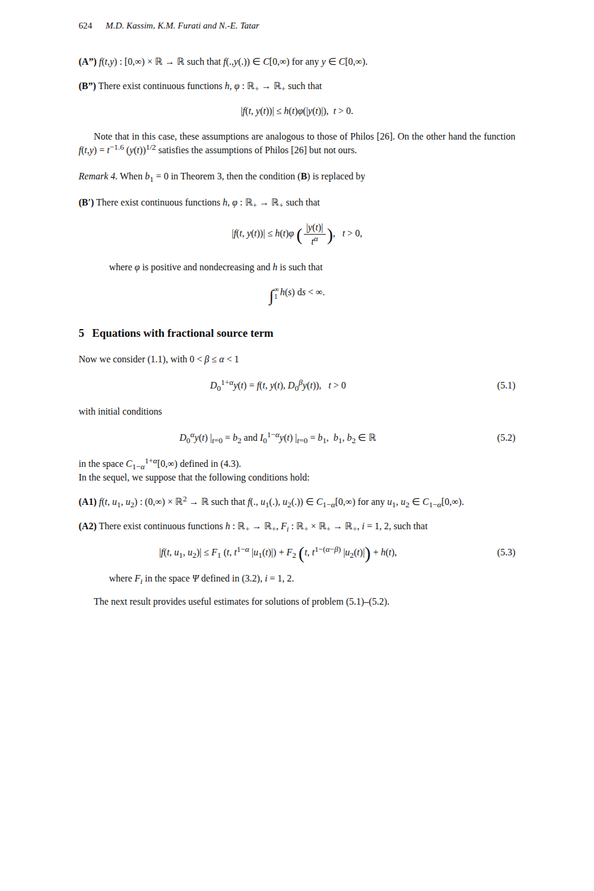624 M.D. Kassim, K.M. Furati and N.-E. Tatar
(A”) f(t,y) : [0,∞) × ℝ → ℝ such that f(.,y(.)) ∈ C[0,∞) for any y ∈ C[0,∞).
(B”) There exist continuous functions h, φ : ℝ+ → ℝ+ such that
|f(t, y(t))| ≤ h(t)φ(|y(t)|), t > 0.
Note that in this case, these assumptions are analogous to those of Philos [26]. On the other hand the function f(t,y) = t−1.6 (y(t))1/2 satisfies the assumptions of Philos [26] but not ours.
Remark 4. When b1 = 0 in Theorem 3, then the condition (B) is replaced by
(B′) There exist continuous functions h, φ : ℝ+ → ℝ+ such that
|f(t, y(t))| ≤ h(t)φ (|y(t)|tα), t > 0,
where φ is positive and nondecreasing and h is such that
∫∞1 h(s) ds < ∞.
5 Equations with fractional source term
Now we consider (1.1), with 0 < β ≤ α < 1
D01+αy(t) = f(t, y(t), D0βy(t)), t > 0 (5.1)
with initial conditions
D0αy(t) |t=0 = b2 and I01−αy(t) |t=0 = b1, b1, b2 ∈ ℝ (5.2)
in the space C1−α1+α[0,∞) defined in (4.3).
In the sequel, we suppose that the following conditions hold:
(A1) f(t, u1, u2) : (0,∞) × ℝ2 → ℝ such that f(., u1(.), u2(.)) ∈ C1−α[0,∞) for any u1, u2 ∈ C1−α[0,∞).
(A2) There exist continuous functions h : ℝ+ → ℝ+, Fi : ℝ+ × ℝ+ → ℝ+, i = 1, 2, such that
|f(t, u1, u2)| ≤ F1 (t, t1−α |u1(t)|) + F2 (t, t1−(α−β) |u2(t)|) + h(t), (5.3)
where Fi in the space Ψ defined in (3.2), i = 1, 2.
The next result provides useful estimates for solutions of problem (5.1)–(5.2).